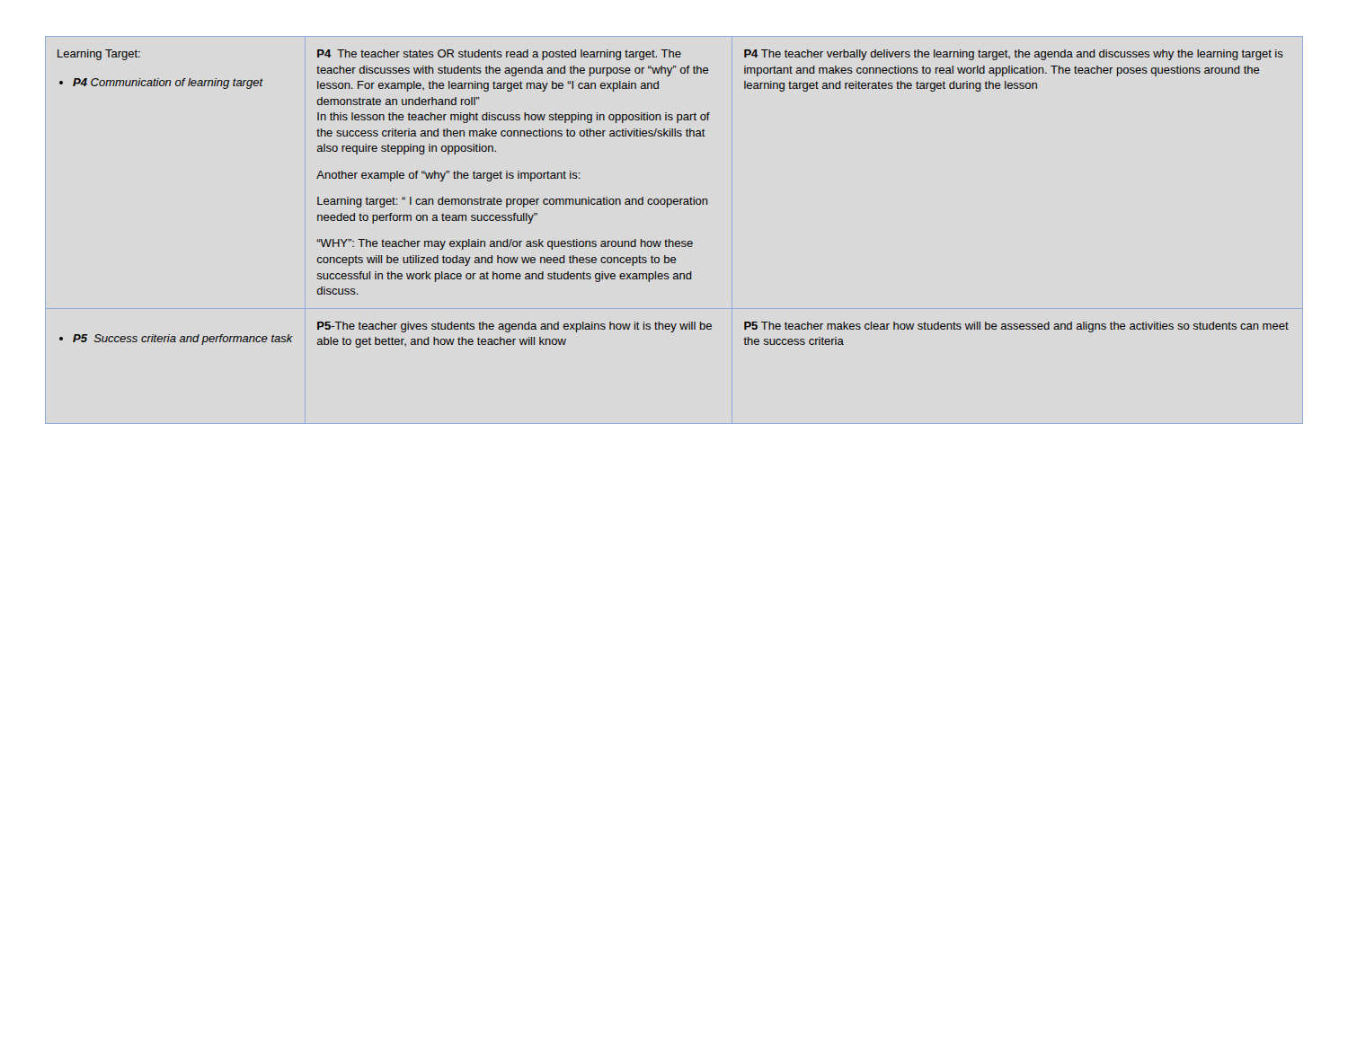| Learning Target: P4 Communication of learning target | P4 The teacher states OR students read a posted learning target. The teacher discusses with students the agenda and the purpose or “why” of the lesson. For example, the learning target may be “I can explain and demonstrate an underhand roll” In this lesson the teacher might discuss how stepping in opposition is part of the success criteria and then make connections to other activities/skills that also require stepping in opposition. Another example of “why” the target is important is: Learning target: “ I can demonstrate proper communication and cooperation needed to perform on a team successfully” “WHY”: The teacher may explain and/or ask questions around how these concepts will be utilized today and how we need these concepts to be successful in the work place or at home and students give examples and discuss. | P4 The teacher verbally delivers the learning target, the agenda and discusses why the learning target is important and makes connections to real world application. The teacher poses questions around the learning target and reiterates the target during the lesson |
| P5 Success criteria and performance task | P5 -The teacher gives students the agenda and explains how it is they will be able to get better, and how the teacher will know | P5 The teacher makes clear how students will be assessed and aligns the activities so students can meet the success criteria |